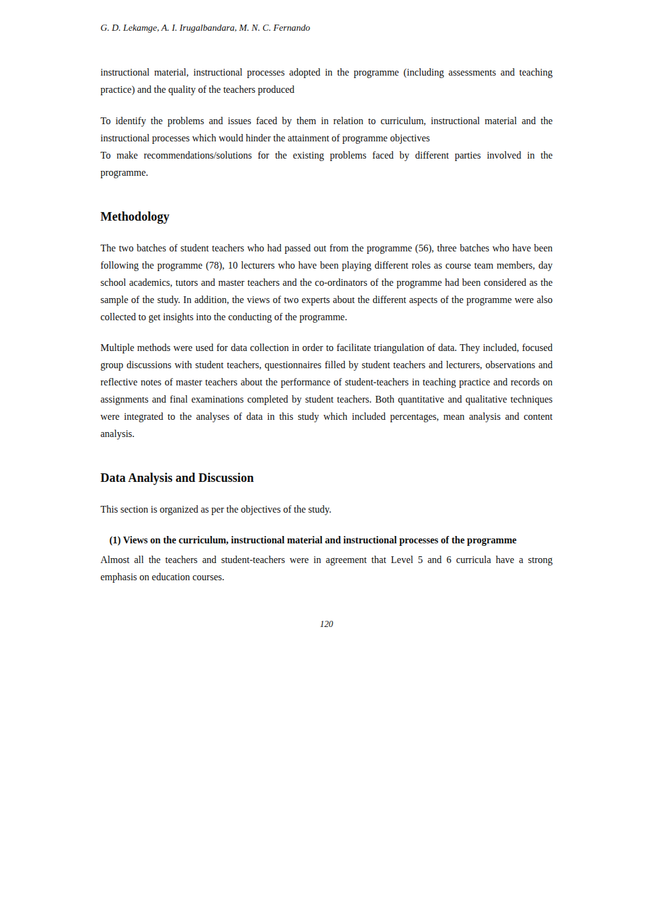G. D. Lekamge, A. I. Irugalbandara, M. N. C. Fernando
instructional material, instructional processes adopted in the programme (including assessments and teaching practice) and the quality of the teachers produced
To identify the problems and issues faced by them in relation to curriculum, instructional material and the instructional processes which would hinder the attainment of programme objectives
To make recommendations/solutions for the existing problems faced by different parties involved in the programme.
Methodology
The two batches of student teachers who had passed out from the programme (56), three batches who have been following the programme (78), 10 lecturers who have been playing different roles as course team members, day school academics, tutors and master teachers and the co-ordinators of the programme had been considered as the sample of the study. In addition, the views of two experts about the different aspects of the programme were also collected to get insights into the conducting of the programme.
Multiple methods were used for data collection in order to facilitate triangulation of data. They included, focused group discussions with student teachers, questionnaires filled by student teachers and lecturers, observations and reflective notes of master teachers about the performance of student-teachers in teaching practice and records on assignments and final examinations completed by student teachers. Both quantitative and qualitative techniques were integrated to the analyses of data in this study which included percentages, mean analysis and content analysis.
Data Analysis and Discussion
This section is organized as per the objectives of the study.
(1) Views on the curriculum, instructional material and instructional processes of the programme
Almost all the teachers and student-teachers were in agreement that Level 5 and 6 curricula have a strong emphasis on education courses.
120